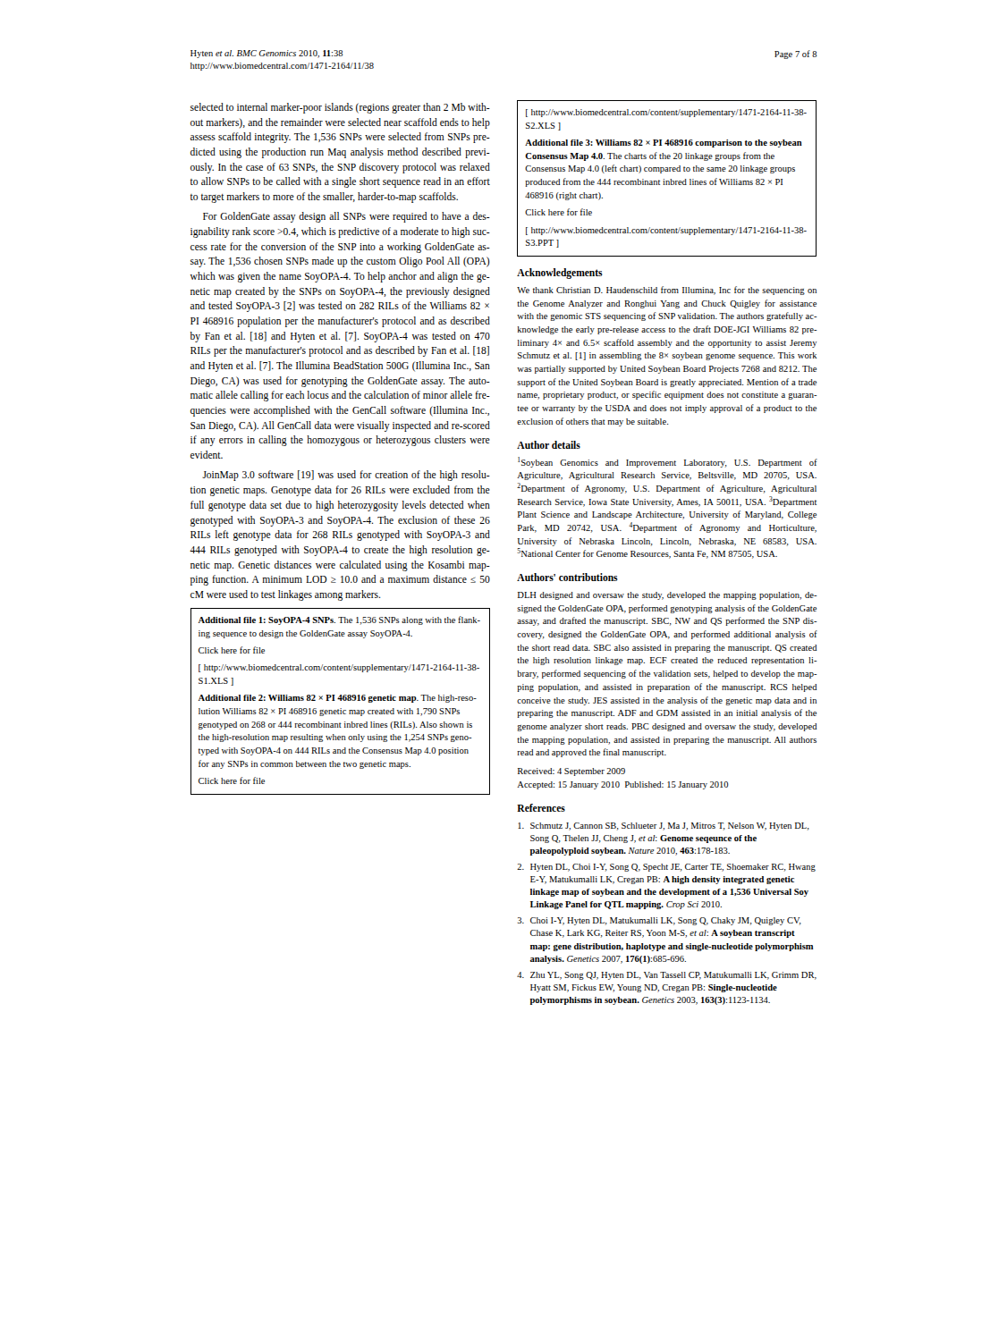Hyten et al. BMC Genomics 2010, 11:38
http://www.biomedcentral.com/1471-2164/11/38
Page 7 of 8
selected to internal marker-poor islands (regions greater than 2 Mb without markers), and the remainder were selected near scaffold ends to help assess scaffold integrity. The 1,536 SNPs were selected from SNPs predicted using the production run Maq analysis method described previously. In the case of 63 SNPs, the SNP discovery protocol was relaxed to allow SNPs to be called with a single short sequence read in an effort to target markers to more of the smaller, harder-to-map scaffolds.
For GoldenGate assay design all SNPs were required to have a designability rank score >0.4, which is predictive of a moderate to high success rate for the conversion of the SNP into a working GoldenGate assay. The 1,536 chosen SNPs made up the custom Oligo Pool All (OPA) which was given the name SoyOPA-4. To help anchor and align the genetic map created by the SNPs on SoyOPA-4, the previously designed and tested SoyOPA-3 [2] was tested on 282 RILs of the Williams 82 × PI 468916 population per the manufacturer's protocol and as described by Fan et al. [18] and Hyten et al. [7]. SoyOPA-4 was tested on 470 RILs per the manufacturer's protocol and as described by Fan et al. [18] and Hyten et al. [7]. The Illumina BeadStation 500G (Illumina Inc., San Diego, CA) was used for genotyping the GoldenGate assay. The automatic allele calling for each locus and the calculation of minor allele frequencies were accomplished with the GenCall software (Illumina Inc., San Diego, CA). All GenCall data were visually inspected and re-scored if any errors in calling the homozygous or heterozygous clusters were evident.
JoinMap 3.0 software [19] was used for creation of the high resolution genetic maps. Genotype data for 26 RILs were excluded from the full genotype data set due to high heterozygosity levels detected when genotyped with SoyOPA-3 and SoyOPA-4. The exclusion of these 26 RILs left genotype data for 268 RILs genotyped with SoyOPA-3 and 444 RILs genotyped with SoyOPA-4 to create the high resolution genetic map. Genetic distances were calculated using the Kosambi mapping function. A minimum LOD ≥ 10.0 and a maximum distance ≤ 50 cM were used to test linkages among markers.
Additional file 1: SoyOPA-4 SNPs. The 1,536 SNPs along with the flanking sequence to design the GoldenGate assay SoyOPA-4.
Click here for file
[ http://www.biomedcentral.com/content/supplementary/1471-2164-11-38-S1.XLS ]
Additional file 2: Williams 82 × PI 468916 genetic map. The high-resolution Williams 82 × PI 468916 genetic map created with 1,790 SNPs genotyped on 268 or 444 recombinant inbred lines (RILs). Also shown is the high-resolution map resulting when only using the 1,254 SNPs genotyped with SoyOPA-4 on 444 RILs and the Consensus Map 4.0 position for any SNPs in common between the two genetic maps.
Click here for file
[ http://www.biomedcentral.com/content/supplementary/1471-2164-11-38-S2.XLS ]
Additional file 3: Williams 82 × PI 468916 comparison to the soybean Consensus Map 4.0. The charts of the 20 linkage groups from the Consensus Map 4.0 (left chart) compared to the same 20 linkage groups produced from the 444 recombinant inbred lines of Williams 82 × PI 468916 (right chart).
Click here for file
[ http://www.biomedcentral.com/content/supplementary/1471-2164-11-38-S3.PPT ]
Acknowledgements
We thank Christian D. Haudenschild from Illumina, Inc for the sequencing on the Genome Analyzer and Ronghui Yang and Chuck Quigley for assistance with the genomic STS sequencing of SNP validation. The authors gratefully acknowledge the early pre-release access to the draft DOE-JGI Williams 82 preliminary 4× and 6.5× scaffold assembly and the opportunity to assist Jeremy Schmutz et al. [1] in assembling the 8× soybean genome sequence. This work was partially supported by United Soybean Board Projects 7268 and 8212. The support of the United Soybean Board is greatly appreciated. Mention of a trade name, proprietary product, or specific equipment does not constitute a guarantee or warranty by the USDA and does not imply approval of a product to the exclusion of others that may be suitable.
Author details
1Soybean Genomics and Improvement Laboratory, U.S. Department of Agriculture, Agricultural Research Service, Beltsville, MD 20705, USA. 2Department of Agronomy, U.S. Department of Agriculture, Agricultural Research Service, Iowa State University, Ames, IA 50011, USA. 3Department Plant Science and Landscape Architecture, University of Maryland, College Park, MD 20742, USA. 4Department of Agronomy and Horticulture, University of Nebraska Lincoln, Lincoln, Nebraska, NE 68583, USA. 5National Center for Genome Resources, Santa Fe, NM 87505, USA.
Authors' contributions
DLH designed and oversaw the study, developed the mapping population, designed the GoldenGate OPA, performed genotyping analysis of the GoldenGate assay, and drafted the manuscript. SBC, NW and QS performed the SNP discovery, designed the GoldenGate OPA, and performed additional analysis of the short read data. SBC also assisted in preparing the manuscript. QS created the high resolution linkage map. ECF created the reduced representation library, performed sequencing of the validation sets, helped to develop the mapping population, and assisted in preparation of the manuscript. RCS helped conceive the study. JES assisted in the analysis of the genetic map data and in preparing the manuscript. ADF and GDM assisted in an initial analysis of the genome analyzer short reads. PBC designed and oversaw the study, developed the mapping population, and assisted in preparing the manuscript. All authors read and approved the final manuscript.
Received: 4 September 2009
Accepted: 15 January 2010 Published: 15 January 2010
References
Schmutz J, Cannon SB, Schlueter J, Ma J, Mitros T, Nelson W, Hyten DL, Song Q, Thelen JJ, Cheng J, et al: Genome seqeunce of the paleopolyploid soybean. Nature 2010, 463:178-183.
Hyten DL, Choi I-Y, Song Q, Specht JE, Carter TE, Shoemaker RC, Hwang E-Y, Matukumalli LK, Cregan PB: A high density integrated genetic linkage map of soybean and the development of a 1,536 Universal Soy Linkage Panel for QTL mapping. Crop Sci 2010.
Choi I-Y, Hyten DL, Matukumalli LK, Song Q, Chaky JM, Quigley CV, Chase K, Lark KG, Reiter RS, Yoon M-S, et al: A soybean transcript map: gene distribution, haplotype and single-nucleotide polymorphism analysis. Genetics 2007, 176(1):685-696.
Zhu YL, Song QJ, Hyten DL, Van Tassell CP, Matukumalli LK, Grimm DR, Hyatt SM, Fickus EW, Young ND, Cregan PB: Single-nucleotide polymorphisms in soybean. Genetics 2003, 163(3):1123-1134.